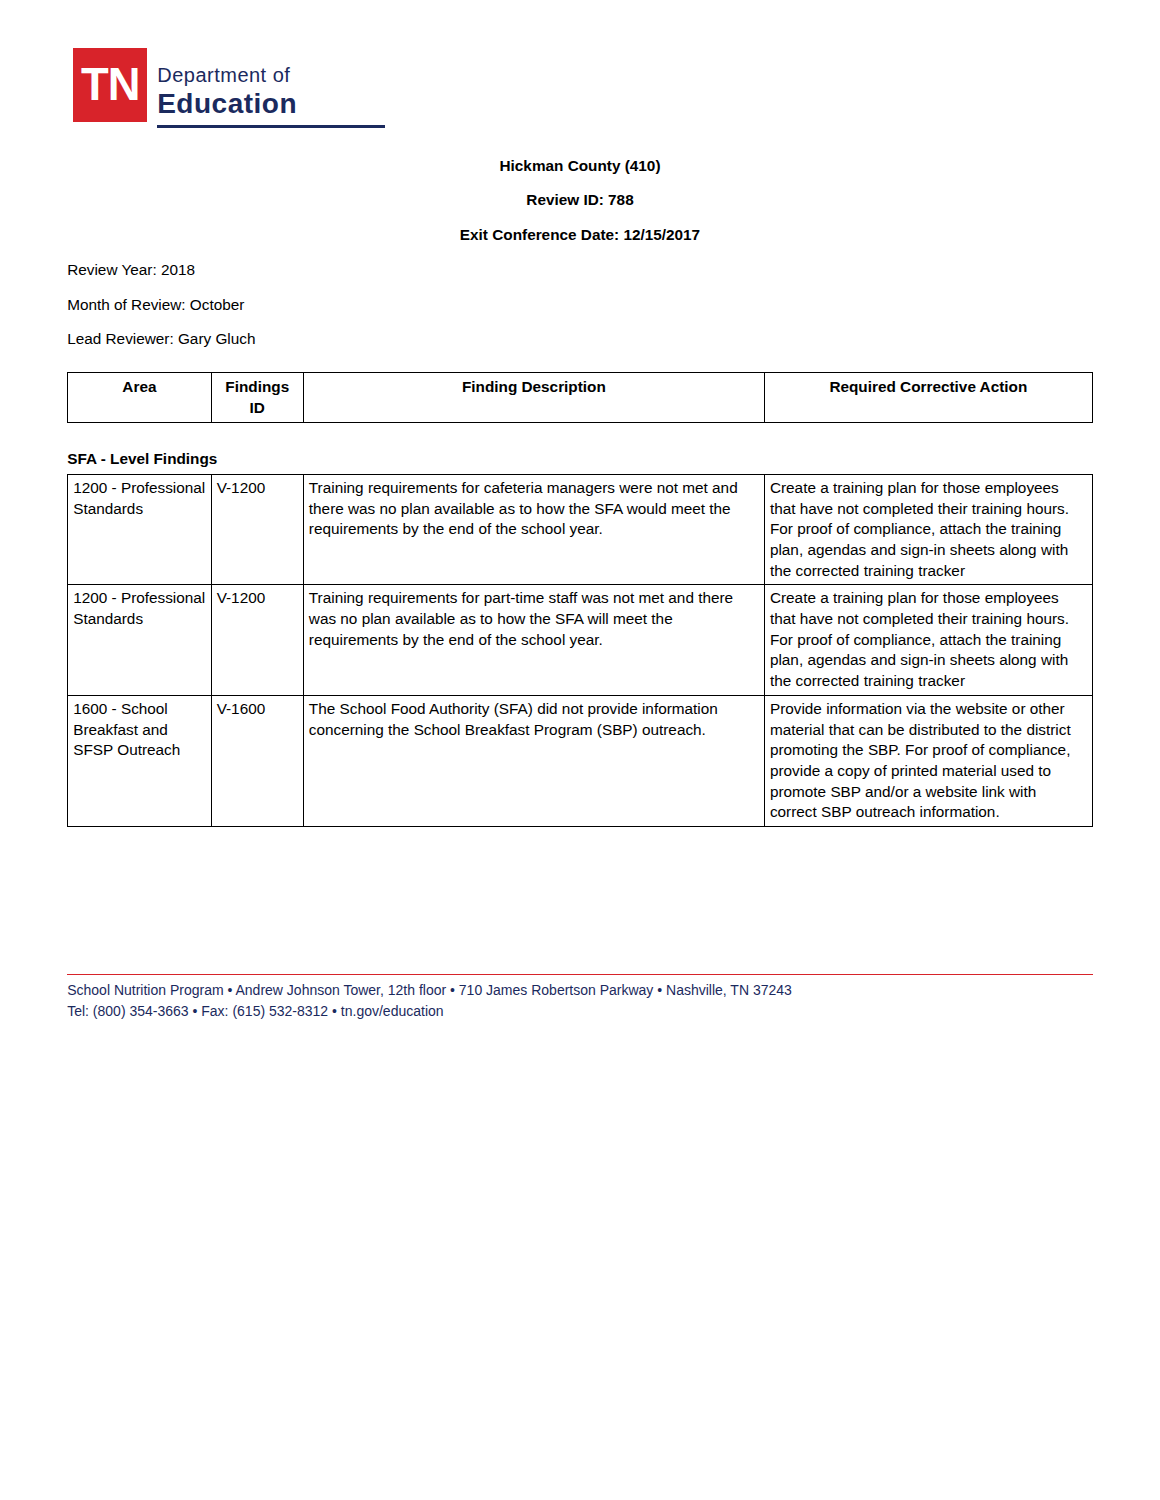TN
Department of
Education
Hickman County (410)
Review ID: 788
Exit Conference Date: 12/15/2017
Review Year: 2018
Month of Review: October
Lead Reviewer: Gary Gluch
| Area | Findings ID | Finding Description | Required Corrective Action |
| --- | --- | --- | --- |
SFA - Level Findings
| 1200 - Professional Standards | V-1200 | Training requirements for cafeteria managers were not met and there was no plan available as to how the SFA would meet the requirements by the end of the school year. | Create a training plan for those employees that have not completed their training hours. For proof of compliance, attach the training plan, agendas and sign-in sheets along with the corrected training tracker |
| 1200 - Professional Standards | V-1200 | Training requirements for part-time staff was not met and there was no plan available as to how the SFA will meet the requirements by the end of the school year. | Create a training plan for those employees that have not completed their training hours. For proof of compliance, attach the training plan, agendas and sign-in sheets along with the corrected training tracker |
| 1600 - School Breakfast and SFSP Outreach | V-1600 | The School Food Authority (SFA) did not provide information concerning the School Breakfast Program (SBP) outreach. | Provide information via the website or other material that can be distributed to the district promoting the SBP. For proof of compliance, provide a copy of printed material used to promote SBP and/or a website link with correct SBP outreach information. |
School Nutrition Program • Andrew Johnson Tower, 12th floor • 710 James Robertson Parkway • Nashville, TN 37243
Tel: (800) 354-3663 • Fax: (615) 532-8312 • tn.gov/education